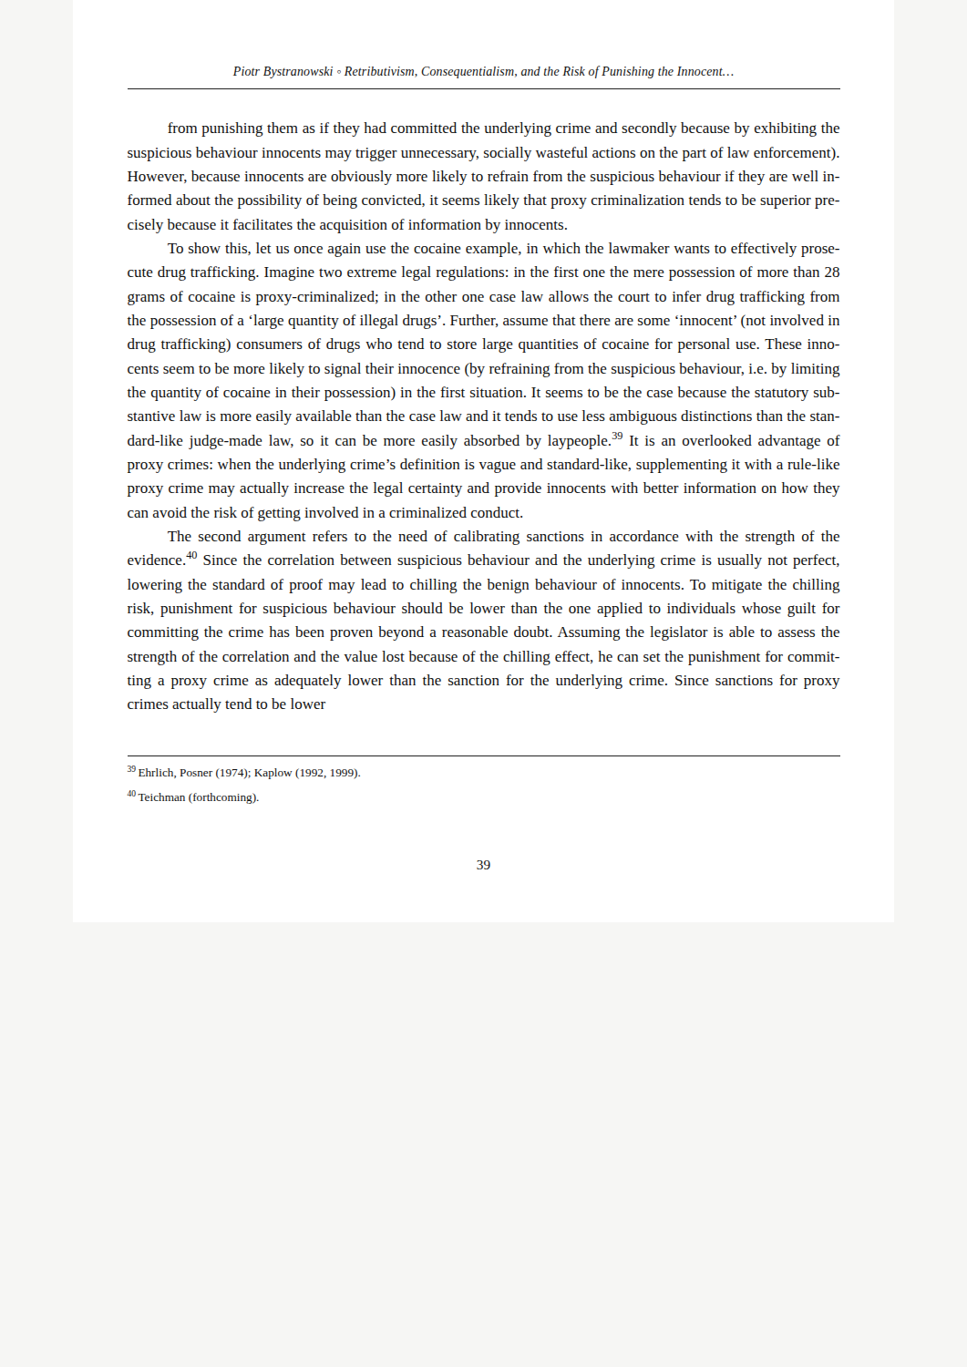Piotr Bystranowski ◦ Retributivism, Consequentialism, and the Risk of Punishing the Innocent…
from punishing them as if they had committed the underlying crime and secondly because by exhibiting the suspicious behaviour innocents may trigger unnecessary, socially wasteful actions on the part of law enforcement). However, because innocents are obviously more likely to refrain from the suspicious behaviour if they are well informed about the possibility of being convicted, it seems likely that proxy criminalization tends to be superior precisely because it facilitates the acquisition of information by innocents.
To show this, let us once again use the cocaine example, in which the lawmaker wants to effectively prosecute drug trafficking. Imagine two extreme legal regulations: in the first one the mere possession of more than 28 grams of cocaine is proxy-criminalized; in the other one case law allows the court to infer drug trafficking from the possession of a ‘large quantity of illegal drugs’. Further, assume that there are some ‘innocent’ (not involved in drug trafficking) consumers of drugs who tend to store large quantities of cocaine for personal use. These innocents seem to be more likely to signal their innocence (by refraining from the suspicious behaviour, i.e. by limiting the quantity of cocaine in their possession) in the first situation. It seems to be the case because the statutory substantive law is more easily available than the case law and it tends to use less ambiguous distinctions than the standard-like judge-made law, so it can be more easily absorbed by laypeople.39 It is an overlooked advantage of proxy crimes: when the underlying crime’s definition is vague and standard-like, supplementing it with a rule-like proxy crime may actually increase the legal certainty and provide innocents with better information on how they can avoid the risk of getting involved in a criminalized conduct.
The second argument refers to the need of calibrating sanctions in accordance with the strength of the evidence.40 Since the correlation between suspicious behaviour and the underlying crime is usually not perfect, lowering the standard of proof may lead to chilling the benign behaviour of innocents. To mitigate the chilling risk, punishment for suspicious behaviour should be lower than the one applied to individuals whose guilt for committing the crime has been proven beyond a reasonable doubt. Assuming the legislator is able to assess the strength of the correlation and the value lost because of the chilling effect, he can set the punishment for committing a proxy crime as adequately lower than the sanction for the underlying crime. Since sanctions for proxy crimes actually tend to be lower
39Ehrlich, Posner (1974); Kaplow (1992, 1999).
40Teichman (forthcoming).
39